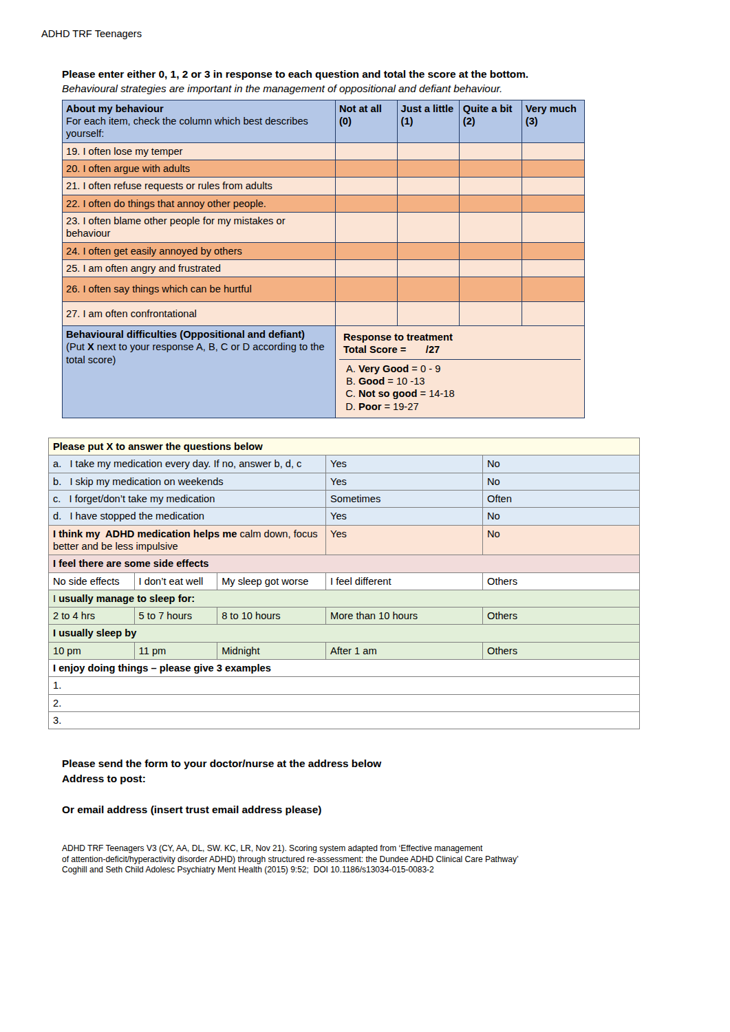ADHD TRF Teenagers
Please enter either 0, 1, 2 or 3 in response to each question and total the score at the bottom.
Behavioural strategies are important in the management of oppositional and defiant behaviour.
| About my behaviour For each item, check the column which best describes yourself: | Not at all (0) | Just a little (1) | Quite a bit (2) | Very much (3) |
| --- | --- | --- | --- | --- |
| 19. I often lose my temper | | | | |
| 20. I often argue with adults | | | | |
| 21. I often refuse requests or rules from adults | | | | |
| 22. I often do things that annoy other people. | | | | |
| 23. I often blame other people for my mistakes or behaviour | | | | |
| 24. I often get easily annoyed by others | | | | |
| 25. I am often angry and frustrated | | | | |
| 26. I often say things which can be hurtful | | | | |
| 27. I am often confrontational | | | | |
| Behavioural difficulties (Oppositional and defiant) (Put X next to your response A, B, C or D according to the total score) | Response to treatment Total Score = /27 Very Good = 0 - 9 Good = 10 -13 Not so good = 14-18 Poor = 19-27 |
| Please put X to answer the questions below |
| a. I take my medication every day. If no, answer b, d, c | Yes | No |
| b. I skip my medication on weekends | Yes | No |
| c. I forget/don’t take my medication | Sometimes | Often |
| d. I have stopped the medication | Yes | No |
| I think my ADHD medication helps me calm down, focus better and be less impulsive | Yes | No |
| I feel there are some side effects |
| No side effects | I don’t eat well | My sleep got worse | I feel different | Others |
| I usually manage to sleep for: |
| 2 to 4 hrs | 5 to 7 hours | 8 to 10 hours | More than 10 hours | Others |
| I usually sleep by |
| 10 pm | 11 pm | Midnight | After 1 am | Others |
| I enjoy doing things – please give 3 examples |
| 1. |
| 2. |
| 3. |
Please send the form to your doctor/nurse at the address below
Address to post:
Or email address (insert trust email address please)
ADHD TRF Teenagers V3 (CY, AA, DL, SW. KC, LR, Nov 21). Scoring system adapted from ‘Effective management
of attention-deficit/hyperactivity disorder ADHD) through structured re-assessment: the Dundee ADHD Clinical Care Pathway’
Coghill and Seth Child Adolesc Psychiatry Ment Health (2015) 9:52; DOI 10.1186/s13034-015-0083-2